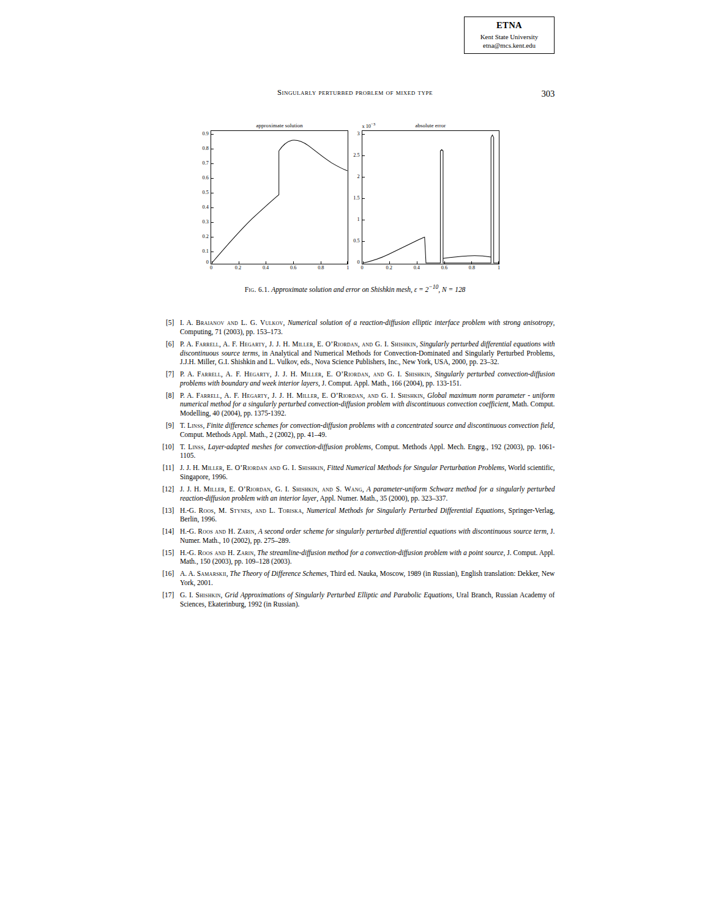ETNA
Kent State University
etna@mcs.kent.edu
Singularly perturbed problem of mixed type
303
approximate solution
0.9 0.8 0.7 0.6 0.5 0.4 0.3 0.2 0.1 0
0 0.2 0.4 0.6 0.8 1
absolute error
x 10−3
3 2.5 2 1.5 1 0.5 0
0 0.2 0.4 0.6 0.8 1
Fig. 6.1. Approximate solution and error on Shishkin mesh, ε = 2−10, N = 128
[5]
I. A. Braianov and L. G. Vulkov, Numerical solution of a reaction-diffusion elliptic interface problem with strong anisotropy, Computing, 71 (2003), pp. 153–173.
[6]
P. A. Farrell, A. F. Hegarty, J. J. H. Miller, E. O’Riordan, and G. I. Shishkin, Singularly perturbed differential equations with discontinuous source terms, in Analytical and Numerical Methods for Convection-Dominated and Singularly Perturbed Problems, J.J.H. Miller, G.I. Shishkin and L. Vulkov, eds., Nova Science Publishers, Inc., New York, USA, 2000, pp. 23–32.
[7]
P. A. Farrell, A. F. Hegarty, J. J. H. Miller, E. O’Riordan, and G. I. Shishkin, Singularly perturbed convection-diffusion problems with boundary and week interior layers, J. Comput. Appl. Math., 166 (2004), pp. 133-151.
[8]
P. A. Farrell, A. F. Hegarty, J. J. H. Miller, E. O’Riordan, and G. I. Shishkin, Global maximum norm parameter - uniform numerical method for a singularly perturbed convection-diffusion problem with discontinuous convection coefficient, Math. Comput. Modelling, 40 (2004), pp. 1375-1392.
[9]
T. Linss, Finite difference schemes for convection-diffusion problems with a concentrated source and discontinuous convection field, Comput. Methods Appl. Math., 2 (2002), pp. 41–49.
[10]
T. Linss, Layer-adapted meshes for convection-diffusion problems, Comput. Methods Appl. Mech. Engrg., 192 (2003), pp. 1061-1105.
[11]
J. J. H. Miller, E. O’Riordan and G. I. Shishkin, Fitted Numerical Methods for Singular Perturbation Problems, World scientific, Singapore, 1996.
[12]
J. J. H. Miller, E. O’Riordan, G. I. Shishkin, and S. Wang, A parameter-uniform Schwarz method for a singularly perturbed reaction-diffusion problem with an interior layer, Appl. Numer. Math., 35 (2000), pp. 323–337.
[13]
H.-G. Roos, M. Stynes, and L. Tobiska, Numerical Methods for Singularly Perturbed Differential Equations, Springer-Verlag, Berlin, 1996.
[14]
H.-G. Roos and H. Zarin, A second order scheme for singularly perturbed differential equations with discontinuous source term, J. Numer. Math., 10 (2002), pp. 275–289.
[15]
H.-G. Roos and H. Zarin, The streamline-diffusion method for a convection-diffusion problem with a point source, J. Comput. Appl. Math., 150 (2003), pp. 109–128 (2003).
[16]
A. A. Samarskii, The Theory of Difference Schemes, Third ed. Nauka, Moscow, 1989 (in Russian), English translation: Dekker, New York, 2001.
[17]
G. I. Shishkin, Grid Approximations of Singularly Perturbed Elliptic and Parabolic Equations, Ural Branch, Russian Academy of Sciences, Ekaterinburg, 1992 (in Russian).